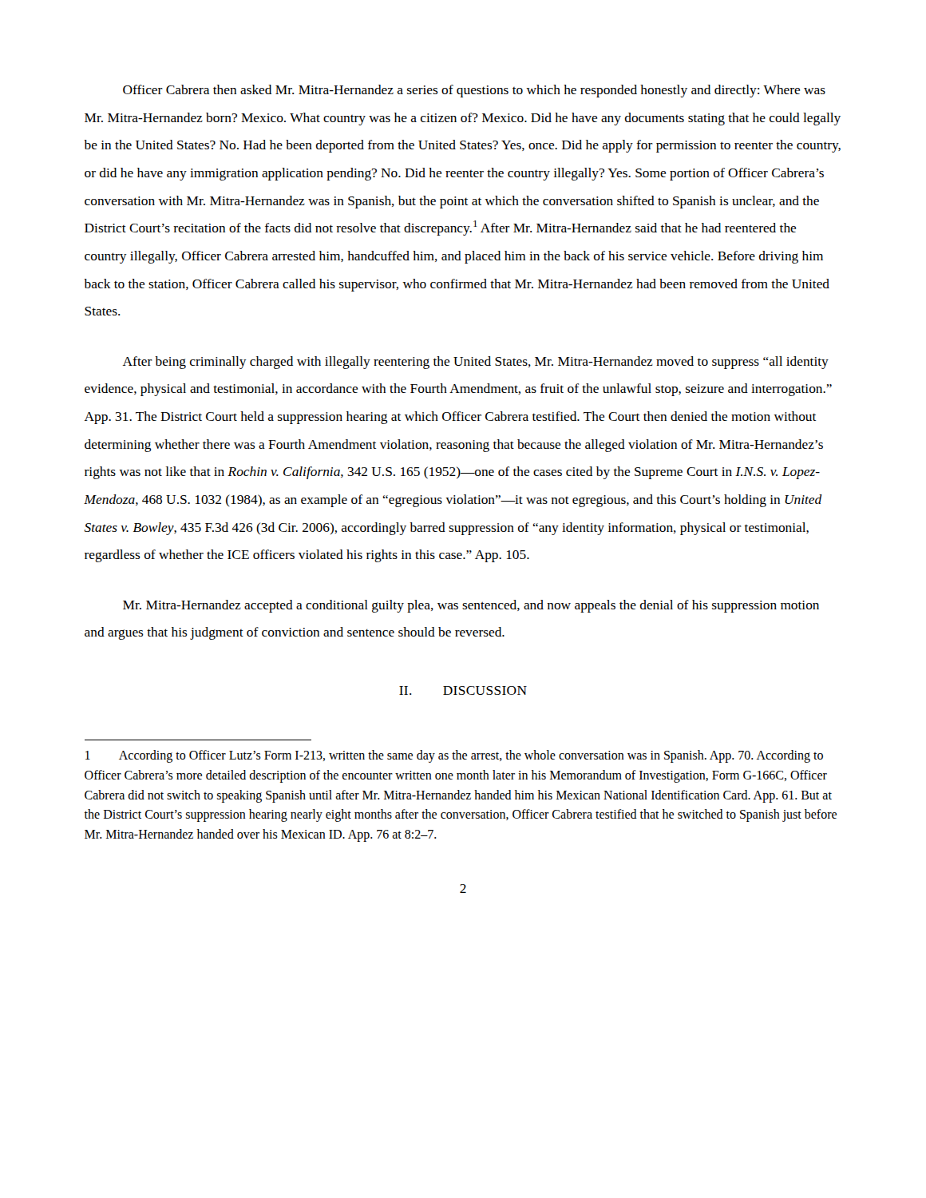Officer Cabrera then asked Mr. Mitra-Hernandez a series of questions to which he responded honestly and directly: Where was Mr. Mitra-Hernandez born? Mexico. What country was he a citizen of? Mexico. Did he have any documents stating that he could legally be in the United States? No. Had he been deported from the United States? Yes, once. Did he apply for permission to reenter the country, or did he have any immigration application pending? No. Did he reenter the country illegally? Yes. Some portion of Officer Cabrera’s conversation with Mr. Mitra-Hernandez was in Spanish, but the point at which the conversation shifted to Spanish is unclear, and the District Court’s recitation of the facts did not resolve that discrepancy.1 After Mr. Mitra-Hernandez said that he had reentered the country illegally, Officer Cabrera arrested him, handcuffed him, and placed him in the back of his service vehicle. Before driving him back to the station, Officer Cabrera called his supervisor, who confirmed that Mr. Mitra-Hernandez had been removed from the United States.
After being criminally charged with illegally reentering the United States, Mr. Mitra-Hernandez moved to suppress “all identity evidence, physical and testimonial, in accordance with the Fourth Amendment, as fruit of the unlawful stop, seizure and interrogation.” App. 31. The District Court held a suppression hearing at which Officer Cabrera testified. The Court then denied the motion without determining whether there was a Fourth Amendment violation, reasoning that because the alleged violation of Mr. Mitra-Hernandez’s rights was not like that in Rochin v. California, 342 U.S. 165 (1952)—one of the cases cited by the Supreme Court in I.N.S. v. Lopez-Mendoza, 468 U.S. 1032 (1984), as an example of an “egregious violation”—it was not egregious, and this Court’s holding in United States v. Bowley, 435 F.3d 426 (3d Cir. 2006), accordingly barred suppression of “any identity information, physical or testimonial, regardless of whether the ICE officers violated his rights in this case.” App. 105.
Mr. Mitra-Hernandez accepted a conditional guilty plea, was sentenced, and now appeals the denial of his suppression motion and argues that his judgment of conviction and sentence should be reversed.
II. DISCUSSION
1 According to Officer Lutz’s Form I-213, written the same day as the arrest, the whole conversation was in Spanish. App. 70. According to Officer Cabrera’s more detailed description of the encounter written one month later in his Memorandum of Investigation, Form G-166C, Officer Cabrera did not switch to speaking Spanish until after Mr. Mitra-Hernandez handed him his Mexican National Identification Card. App. 61. But at the District Court’s suppression hearing nearly eight months after the conversation, Officer Cabrera testified that he switched to Spanish just before Mr. Mitra-Hernandez handed over his Mexican ID. App. 76 at 8:2–7.
2